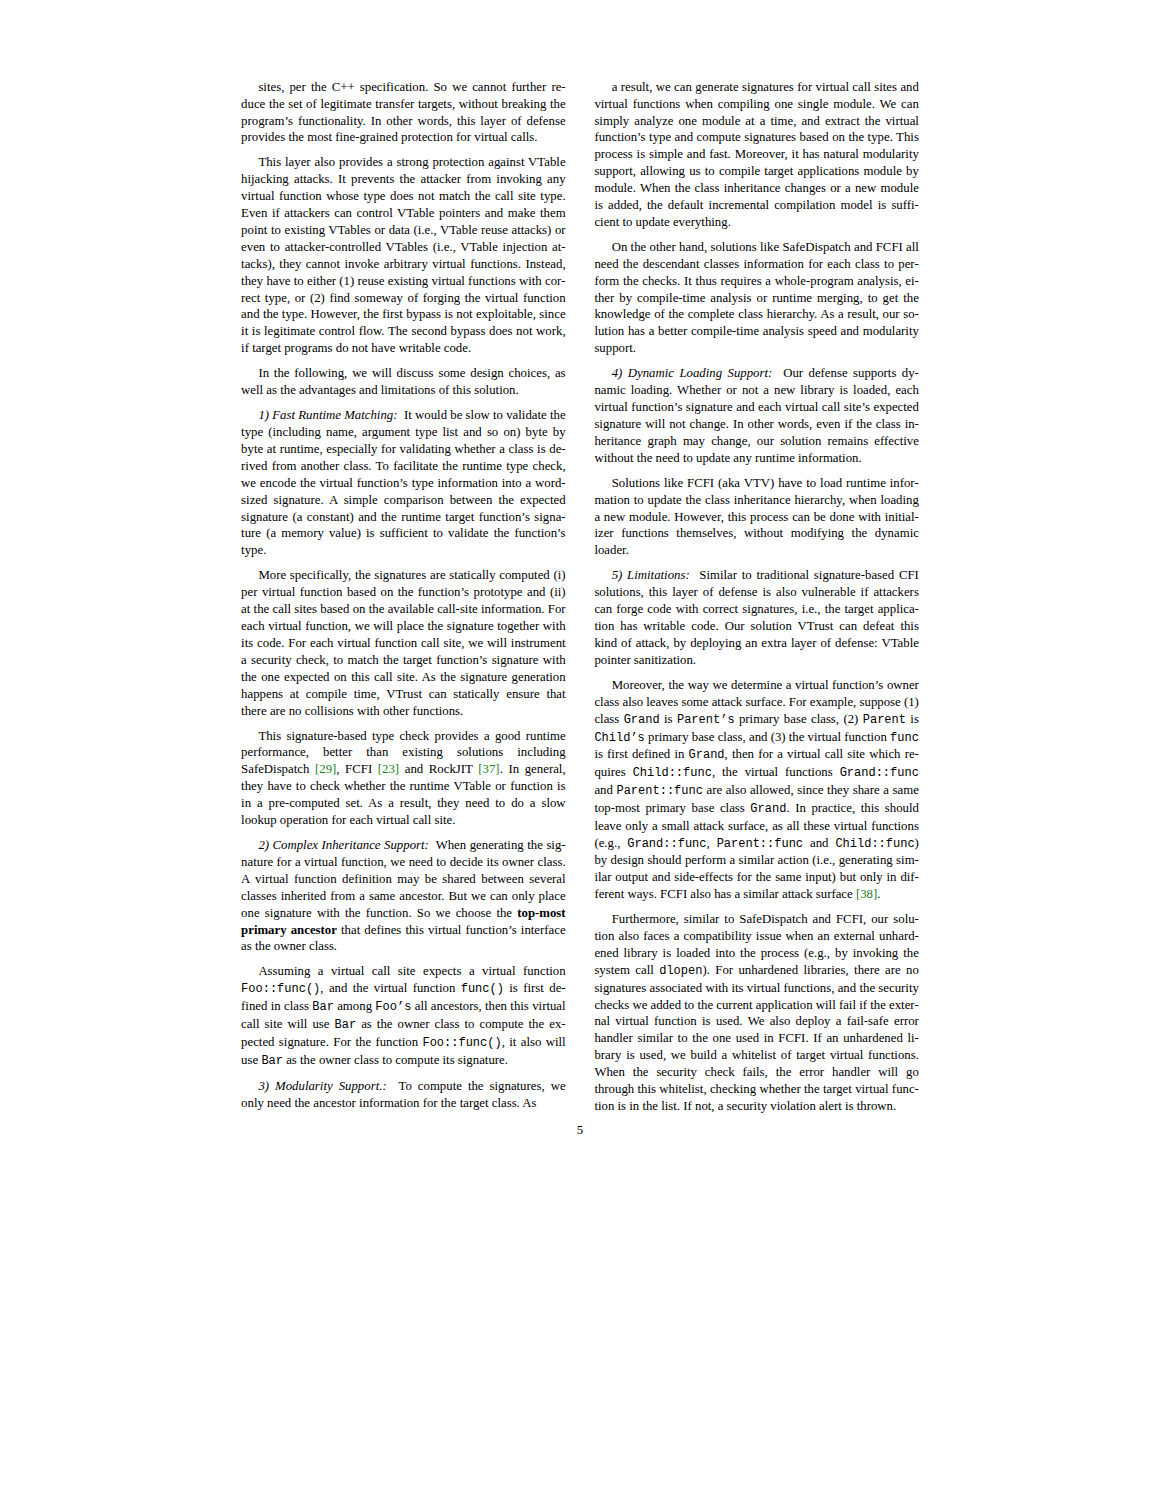sites, per the C++ specification. So we cannot further reduce the set of legitimate transfer targets, without breaking the program’s functionality. In other words, this layer of defense provides the most fine-grained protection for virtual calls.
This layer also provides a strong protection against VTable hijacking attacks. It prevents the attacker from invoking any virtual function whose type does not match the call site type. Even if attackers can control VTable pointers and make them point to existing VTables or data (i.e., VTable reuse attacks) or even to attacker-controlled VTables (i.e., VTable injection attacks), they cannot invoke arbitrary virtual functions. Instead, they have to either (1) reuse existing virtual functions with correct type, or (2) find someway of forging the virtual function and the type. However, the first bypass is not exploitable, since it is legitimate control flow. The second bypass does not work, if target programs do not have writable code.
In the following, we will discuss some design choices, as well as the advantages and limitations of this solution.
1) Fast Runtime Matching: It would be slow to validate the type (including name, argument type list and so on) byte by byte at runtime, especially for validating whether a class is derived from another class. To facilitate the runtime type check, we encode the virtual function’s type information into a word-sized signature. A simple comparison between the expected signature (a constant) and the runtime target function’s signature (a memory value) is sufficient to validate the function’s type.
More specifically, the signatures are statically computed (i) per virtual function based on the function’s prototype and (ii) at the call sites based on the available call-site information. For each virtual function, we will place the signature together with its code. For each virtual function call site, we will instrument a security check, to match the target function’s signature with the one expected on this call site. As the signature generation happens at compile time, VTrust can statically ensure that there are no collisions with other functions.
This signature-based type check provides a good runtime performance, better than existing solutions including SafeDispatch [29], FCFI [23] and RockJIT [37]. In general, they have to check whether the runtime VTable or function is in a pre-computed set. As a result, they need to do a slow lookup operation for each virtual call site.
2) Complex Inheritance Support: When generating the signature for a virtual function, we need to decide its owner class. A virtual function definition may be shared between several classes inherited from a same ancestor. But we can only place one signature with the function. So we choose the top-most primary ancestor that defines this virtual function’s interface as the owner class.
Assuming a virtual call site expects a virtual function Foo::func(), and the virtual function func() is first defined in class Bar among Foo’s all ancestors, then this virtual call site will use Bar as the owner class to compute the expected signature. For the function Foo::func(), it also will use Bar as the owner class to compute its signature.
3) Modularity Support.: To compute the signatures, we only need the ancestor information for the target class. As
a result, we can generate signatures for virtual call sites and virtual functions when compiling one single module. We can simply analyze one module at a time, and extract the virtual function’s type and compute signatures based on the type. This process is simple and fast. Moreover, it has natural modularity support, allowing us to compile target applications module by module. When the class inheritance changes or a new module is added, the default incremental compilation model is sufficient to update everything.
On the other hand, solutions like SafeDispatch and FCFI all need the descendant classes information for each class to perform the checks. It thus requires a whole-program analysis, either by compile-time analysis or runtime merging, to get the knowledge of the complete class hierarchy. As a result, our solution has a better compile-time analysis speed and modularity support.
4) Dynamic Loading Support: Our defense supports dynamic loading. Whether or not a new library is loaded, each virtual function’s signature and each virtual call site’s expected signature will not change. In other words, even if the class inheritance graph may change, our solution remains effective without the need to update any runtime information.
Solutions like FCFI (aka VTV) have to load runtime information to update the class inheritance hierarchy, when loading a new module. However, this process can be done with initializer functions themselves, without modifying the dynamic loader.
5) Limitations: Similar to traditional signature-based CFI solutions, this layer of defense is also vulnerable if attackers can forge code with correct signatures, i.e., the target application has writable code. Our solution VTrust can defeat this kind of attack, by deploying an extra layer of defense: VTable pointer sanitization.
Moreover, the way we determine a virtual function’s owner class also leaves some attack surface. For example, suppose (1) class Grand is Parent’s primary base class, (2) Parent is Child’s primary base class, and (3) the virtual function func is first defined in Grand, then for a virtual call site which requires Child::func, the virtual functions Grand::func and Parent::func are also allowed, since they share a same top-most primary base class Grand. In practice, this should leave only a small attack surface, as all these virtual functions (e.g., Grand::func, Parent::func and Child::func) by design should perform a similar action (i.e., generating similar output and side-effects for the same input) but only in different ways. FCFI also has a similar attack surface [38].
Furthermore, similar to SafeDispatch and FCFI, our solution also faces a compatibility issue when an external unhardened library is loaded into the process (e.g., by invoking the system call dlopen). For unhardened libraries, there are no signatures associated with its virtual functions, and the security checks we added to the current application will fail if the external virtual function is used. We also deploy a fail-safe error handler similar to the one used in FCFI. If an unhardened library is used, we build a whitelist of target virtual functions. When the security check fails, the error handler will go through this whitelist, checking whether the target virtual function is in the list. If not, a security violation alert is thrown.
5